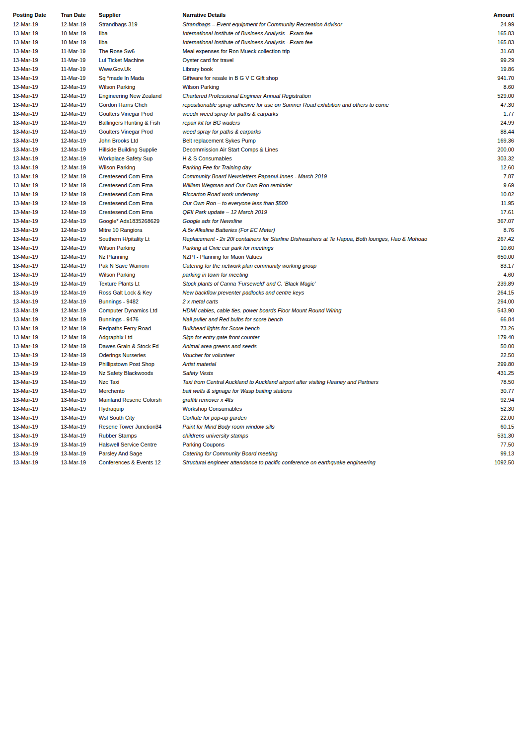| Posting Date | Tran Date | Supplier | Narrative Details | Amount |
| --- | --- | --- | --- | --- |
| 12-Mar-19 | 12-Mar-19 | Strandbags 319 | Strandbags – Event equipment for Community Recreation Advisor | 24.99 |
| 13-Mar-19 | 10-Mar-19 | Iiba | International Institute of Business Analysis - Exam fee | 165.83 |
| 13-Mar-19 | 10-Mar-19 | Iiba | International Institute of Business Analysis - Exam fee | 165.83 |
| 13-Mar-19 | 11-Mar-19 | The Rose Sw6 | Meal expenses for Ron Mueck collection trip | 31.68 |
| 13-Mar-19 | 11-Mar-19 | Lul Ticket Machine | Oyster card for travel | 99.29 |
| 13-Mar-19 | 11-Mar-19 | Www.Gov.Uk | Library book | 19.86 |
| 13-Mar-19 | 11-Mar-19 | Sq *made In Mada | Giftware for resale in B G V C Gift shop | 941.70 |
| 13-Mar-19 | 12-Mar-19 | Wilson Parking | Wilson Parking | 8.60 |
| 13-Mar-19 | 12-Mar-19 | Engineering New Zealand | Chartered Professional Engineer Annual Registration | 529.00 |
| 13-Mar-19 | 12-Mar-19 | Gordon Harris Chch | repositionable spray adhesive for use on Sumner Road exhibition and others to come | 47.30 |
| 13-Mar-19 | 12-Mar-19 | Goulters Vinegar Prod | weedx weed spray for paths & carparks | 1.77 |
| 13-Mar-19 | 12-Mar-19 | Ballingers Hunting & Fish | repair kit for BG waders | 24.99 |
| 13-Mar-19 | 12-Mar-19 | Goulters Vinegar Prod | weed spray for paths & carparks | 88.44 |
| 13-Mar-19 | 12-Mar-19 | John Brooks Ltd | Belt replacement Sykes Pump | 169.36 |
| 13-Mar-19 | 12-Mar-19 | Hillside Building Supplie | Decommission Air Start Comps & Lines | 200.00 |
| 13-Mar-19 | 12-Mar-19 | Workplace Safety Sup | H & S Consumables | 303.32 |
| 13-Mar-19 | 12-Mar-19 | Wilson Parking | Parking Fee for Training day | 12.60 |
| 13-Mar-19 | 12-Mar-19 | Createsend.Com Ema | Community Board Newsletters Papanui-Innes - March 2019 | 7.87 |
| 13-Mar-19 | 12-Mar-19 | Createsend.Com Ema | William Wegman and Our Own Ron reminder | 9.69 |
| 13-Mar-19 | 12-Mar-19 | Createsend.Com Ema | Riccarton Road work underway | 10.02 |
| 13-Mar-19 | 12-Mar-19 | Createsend.Com Ema | Our Own Ron – to everyone less than $500 | 11.95 |
| 13-Mar-19 | 12-Mar-19 | Createsend.Com Ema | QEII Park update – 12 March 2019 | 17.61 |
| 13-Mar-19 | 12-Mar-19 | Google* Ads1835268629 | Google ads for Newsline | 367.07 |
| 13-Mar-19 | 12-Mar-19 | Mitre 10 Rangiora | A.5v Alkaline Batteries (For EC Meter) | 8.76 |
| 13-Mar-19 | 12-Mar-19 | Southern H/pitality Lt | Replacement - 2x 20l containers for Starline Dishwashers at Te Hapua, Both lounges, Hao & Mohoao | 267.42 |
| 13-Mar-19 | 12-Mar-19 | Wilson Parking | Parking at Civic car park for meetings | 10.60 |
| 13-Mar-19 | 12-Mar-19 | Nz Planning | NZPI - Planning for Maori Values | 650.00 |
| 13-Mar-19 | 12-Mar-19 | Pak N Save Wainoni | Catering for the network plan community working group | 83.17 |
| 13-Mar-19 | 12-Mar-19 | Wilson Parking | parking in town for meeting | 4.60 |
| 13-Mar-19 | 12-Mar-19 | Texture Plants Lt | Stock plants of Canna 'Furseweld' and C. 'Black Magic' | 239.89 |
| 13-Mar-19 | 12-Mar-19 | Ross Galt Lock & Key | New backflow preventer padlocks and centre keys | 264.15 |
| 13-Mar-19 | 12-Mar-19 | Bunnings - 9482 | 2 x metal carts | 294.00 |
| 13-Mar-19 | 12-Mar-19 | Computer Dynamics Ltd | HDMI cables, cable ties. power boards Floor Mount Round Wiring | 543.90 |
| 13-Mar-19 | 12-Mar-19 | Bunnings - 9476 | Nail puller and Red bulbs for score bench | 66.84 |
| 13-Mar-19 | 12-Mar-19 | Redpaths Ferry Road | Bulkhead lights for Score bench | 73.26 |
| 13-Mar-19 | 12-Mar-19 | Adgraphix Ltd | Sign for entry gate front counter | 179.40 |
| 13-Mar-19 | 12-Mar-19 | Dawes Grain & Stock Fd | Animal area greens and seeds | 50.00 |
| 13-Mar-19 | 12-Mar-19 | Oderings Nurseries | Voucher for volunteer | 22.50 |
| 13-Mar-19 | 12-Mar-19 | Phillipstown Post Shop | Artist material | 299.80 |
| 13-Mar-19 | 12-Mar-19 | Nz Safety Blackwoods | Safety Vests | 431.25 |
| 13-Mar-19 | 13-Mar-19 | Nzc Taxi | Taxi from Central Auckland to Auckland airport after visiting Heaney and Partners | 78.50 |
| 13-Mar-19 | 13-Mar-19 | Merchento | bait wells & signage for Wasp baiting stations | 30.77 |
| 13-Mar-19 | 13-Mar-19 | Mainland Resene Colorsh | graffiti remover x 4lts | 92.94 |
| 13-Mar-19 | 13-Mar-19 | Hydraquip | Workshop Consumables | 52.30 |
| 13-Mar-19 | 13-Mar-19 | Wsl South City | Corflute for pop-up garden | 22.00 |
| 13-Mar-19 | 13-Mar-19 | Resene Tower Junction34 | Paint for Mind Body room window sills | 60.15 |
| 13-Mar-19 | 13-Mar-19 | Rubber Stamps | childrens university stamps | 531.30 |
| 13-Mar-19 | 13-Mar-19 | Halswell Service Centre | Parking Coupons | 77.50 |
| 13-Mar-19 | 13-Mar-19 | Parsley And Sage | Catering for Community Board meeting | 99.13 |
| 13-Mar-19 | 13-Mar-19 | Conferences & Events 12 | Structural engineer attendance to pacific conference on earthquake engineering | 1092.50 |